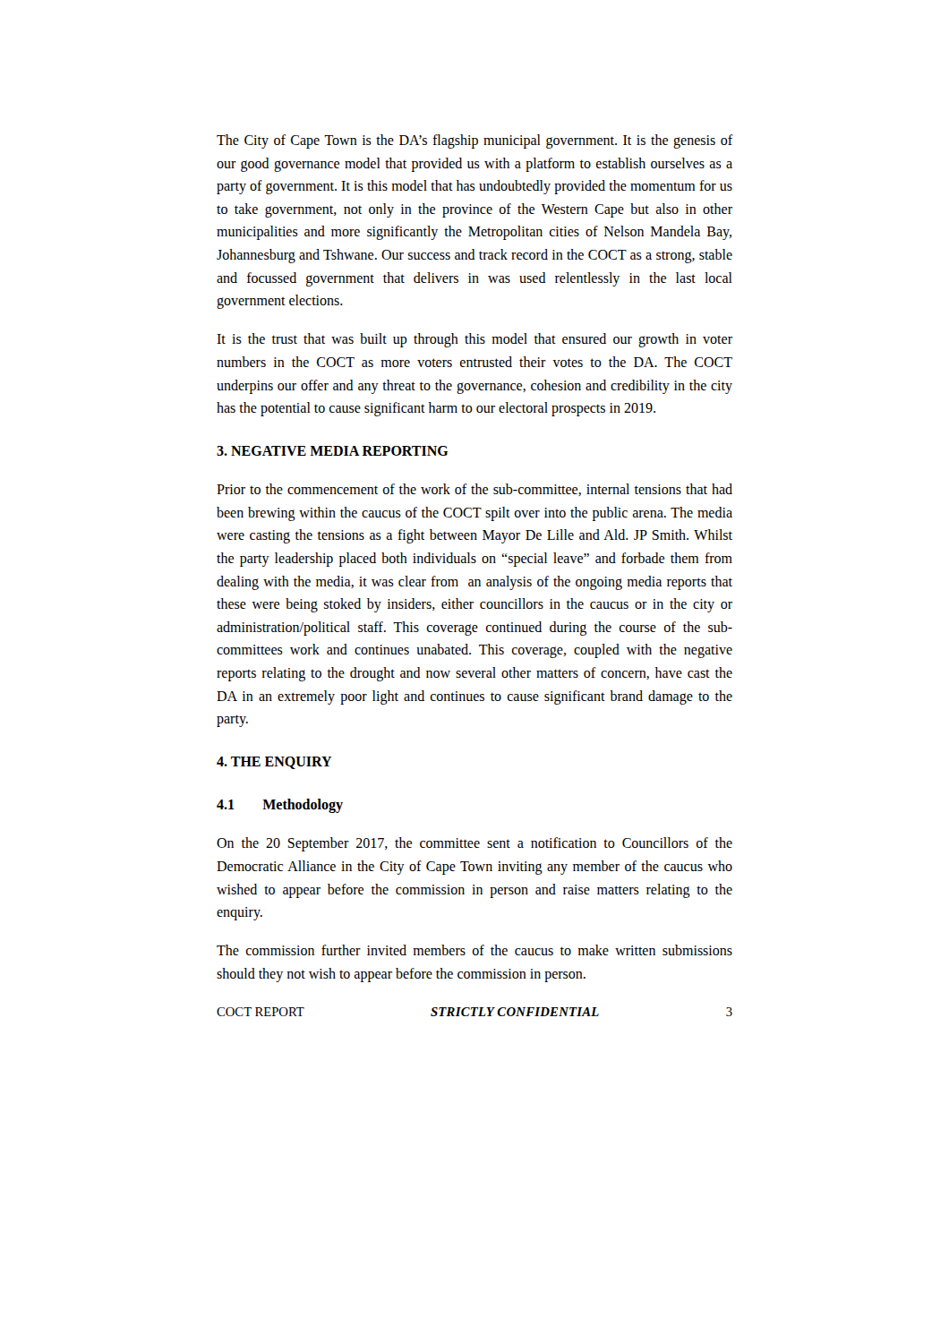The City of Cape Town is the DA’s flagship municipal government. It is the genesis of our good governance model that provided us with a platform to establish ourselves as a party of government. It is this model that has undoubtedly provided the momentum for us to take government, not only in the province of the Western Cape but also in other municipalities and more significantly the Metropolitan cities of Nelson Mandela Bay, Johannesburg and Tshwane. Our success and track record in the COCT as a strong, stable and focussed government that delivers in was used relentlessly in the last local government elections.
It is the trust that was built up through this model that ensured our growth in voter numbers in the COCT as more voters entrusted their votes to the DA. The COCT underpins our offer and any threat to the governance, cohesion and credibility in the city has the potential to cause significant harm to our electoral prospects in 2019.
3. NEGATIVE MEDIA REPORTING
Prior to the commencement of the work of the sub-committee, internal tensions that had been brewing within the caucus of the COCT spilt over into the public arena. The media were casting the tensions as a fight between Mayor De Lille and Ald. JP Smith. Whilst the party leadership placed both individuals on “special leave” and forbade them from dealing with the media, it was clear from an analysis of the ongoing media reports that these were being stoked by insiders, either councillors in the caucus or in the city or administration/political staff. This coverage continued during the course of the sub-committees work and continues unabated. This coverage, coupled with the negative reports relating to the drought and now several other matters of concern, have cast the DA in an extremely poor light and continues to cause significant brand damage to the party.
4. THE ENQUIRY
4.1 Methodology
On the 20 September 2017, the committee sent a notification to Councillors of the Democratic Alliance in the City of Cape Town inviting any member of the caucus who wished to appear before the commission in person and raise matters relating to the enquiry.
The commission further invited members of the caucus to make written submissions should they not wish to appear before the commission in person.
COCT REPORT
STRICTLY CONFIDENTIAL
3